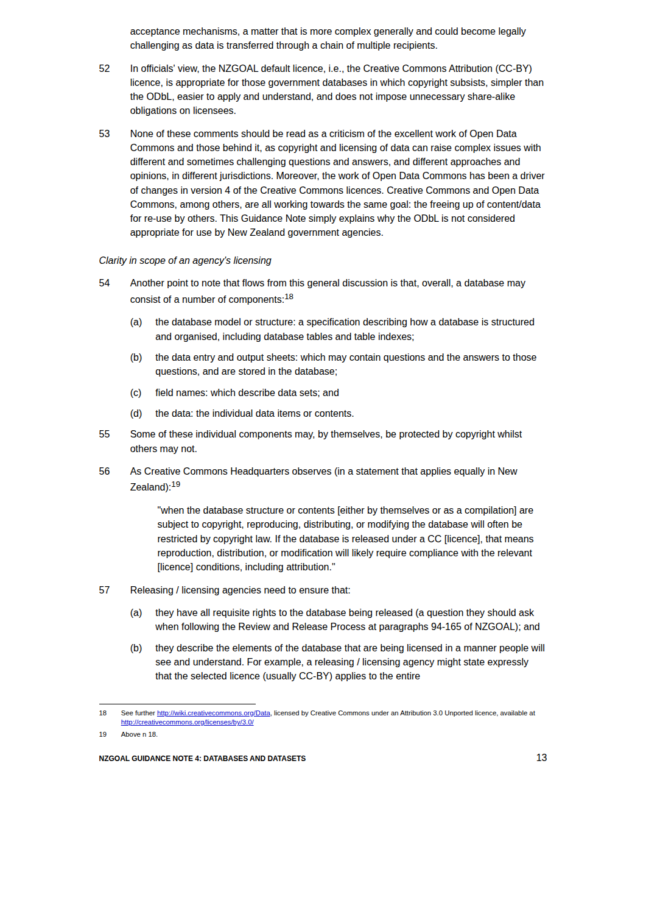acceptance mechanisms, a matter that is more complex generally and could become legally challenging as data is transferred through a chain of multiple recipients.
52
In officials' view, the NZGOAL default licence, i.e., the Creative Commons Attribution (CC-BY) licence, is appropriate for those government databases in which copyright subsists, simpler than the ODbL, easier to apply and understand, and does not impose unnecessary share-alike obligations on licensees.
53
None of these comments should be read as a criticism of the excellent work of Open Data Commons and those behind it, as copyright and licensing of data can raise complex issues with different and sometimes challenging questions and answers, and different approaches and opinions, in different jurisdictions. Moreover, the work of Open Data Commons has been a driver of changes in version 4 of the Creative Commons licences. Creative Commons and Open Data Commons, among others, are all working towards the same goal: the freeing up of content/data for re-use by others. This Guidance Note simply explains why the ODbL is not considered appropriate for use by New Zealand government agencies.
Clarity in scope of an agency's licensing
54
Another point to note that flows from this general discussion is that, overall, a database may consist of a number of components:18
(a)
the database model or structure: a specification describing how a database is structured and organised, including database tables and table indexes;
(b)
the data entry and output sheets: which may contain questions and the answers to those questions, and are stored in the database;
(c)
field names: which describe data sets; and
(d)
the data: the individual data items or contents.
55
Some of these individual components may, by themselves, be protected by copyright whilst others may not.
56
As Creative Commons Headquarters observes (in a statement that applies equally in New Zealand):19
"when the database structure or contents [either by themselves or as a compilation] are subject to copyright, reproducing, distributing, or modifying the database will often be restricted by copyright law. If the database is released under a CC [licence], that means reproduction, distribution, or modification will likely require compliance with the relevant [licence] conditions, including attribution."
57
Releasing / licensing agencies need to ensure that:
(a)
they have all requisite rights to the database being released (a question they should ask when following the Review and Release Process at paragraphs 94-165 of NZGOAL); and
(b)
they describe the elements of the database that are being licensed in a manner people will see and understand. For example, a releasing / licensing agency might state expressly that the selected licence (usually CC-BY) applies to the entire
18
See further http://wiki.creativecommons.org/Data, licensed by Creative Commons under an Attribution 3.0 Unported licence, available at http://creativecommons.org/licenses/by/3.0/
19
Above n 18.
NZGOAL GUIDANCE NOTE 4: DATABASES AND DATASETS
13